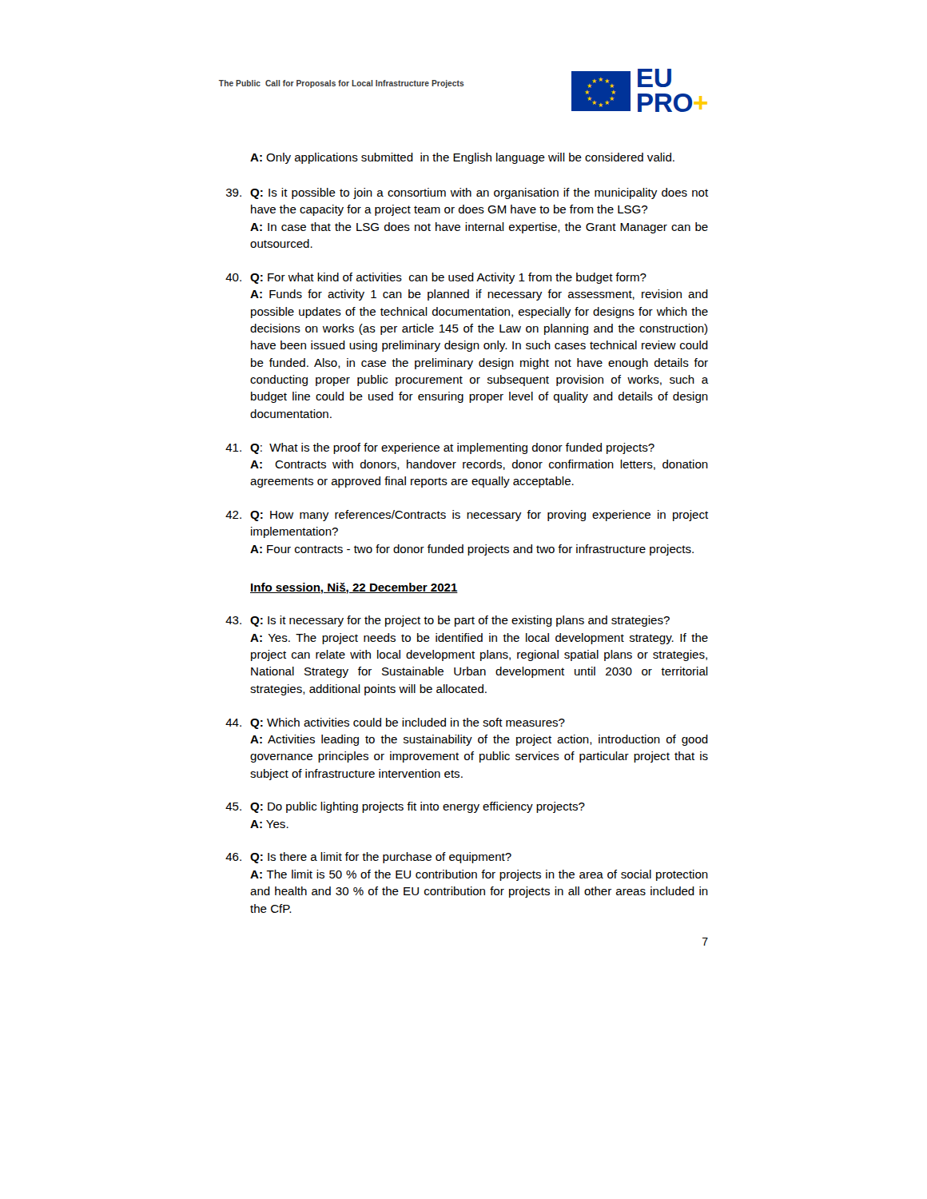The Public Call for Proposals for Local Infrastructure Projects
★ ★ ★ ★ ★ ★ ★ ★ ★ ★ ★ ★
EU
PRO+
A: Only applications submitted in the English language will be considered valid.
Q: Is it possible to join a consortium with an organisation if the municipality does not have the capacity for a project team or does GM have to be from the LSG?
A: In case that the LSG does not have internal expertise, the Grant Manager can be outsourced.
Q: For what kind of activities can be used Activity 1 from the budget form?
A: Funds for activity 1 can be planned if necessary for assessment, revision and possible updates of the technical documentation, especially for designs for which the decisions on works (as per article 145 of the Law on planning and the construction) have been issued using preliminary design only. In such cases technical review could be funded. Also, in case the preliminary design might not have enough details for conducting proper public procurement or subsequent provision of works, such a budget line could be used for ensuring proper level of quality and details of design documentation.
Q: What is the proof for experience at implementing donor funded projects?
A: Contracts with donors, handover records, donor confirmation letters, donation agreements or approved final reports are equally acceptable.
Q: How many references/Contracts is necessary for proving experience in project implementation?
A: Four contracts - two for donor funded projects and two for infrastructure projects.
Info session, Niš, 22 December 2021
Q: Is it necessary for the project to be part of the existing plans and strategies?
A: Yes. The project needs to be identified in the local development strategy. If the project can relate with local development plans, regional spatial plans or strategies, National Strategy for Sustainable Urban development until 2030 or territorial strategies, additional points will be allocated.
Q: Which activities could be included in the soft measures?
A: Activities leading to the sustainability of the project action, introduction of good governance principles or improvement of public services of particular project that is subject of infrastructure intervention ets.
Q: Do public lighting projects fit into energy efficiency projects?
A: Yes.
Q: Is there a limit for the purchase of equipment?
A: The limit is 50 % of the EU contribution for projects in the area of social protection and health and 30 % of the EU contribution for projects in all other areas included in the CfP.
7